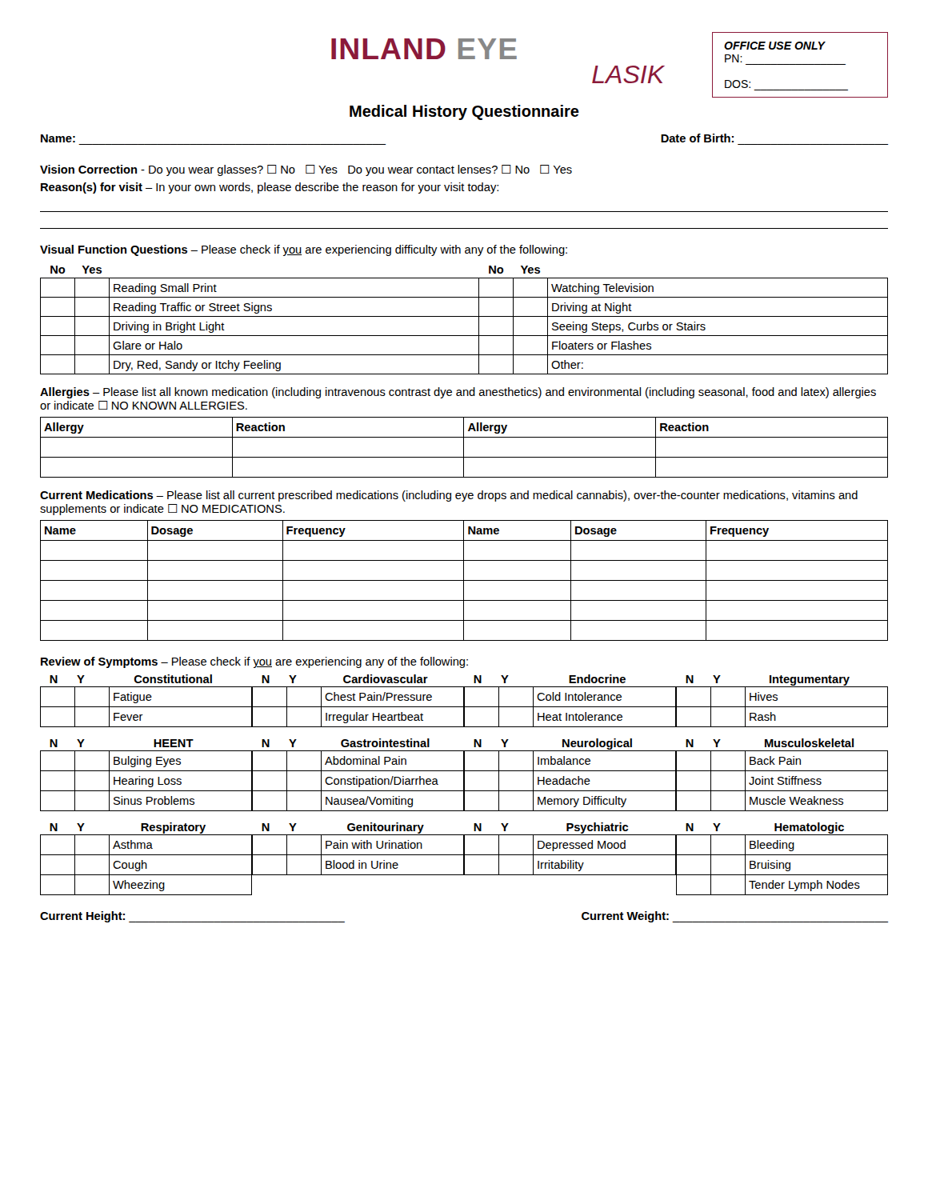INLAND EYE
LASIK
OFFICE USE ONLY
PN: ________________
DOS: _______________
Medical History Questionnaire
Name: _______________________________________________
Date of Birth: _______________________
Vision Correction - Do you wear glasses? ☐ No ☐ Yes Do you wear contact lenses? ☐ No ☐ Yes
Reason(s) for visit – In your own words, please describe the reason for your visit today:
Visual Function Questions – Please check if you are experiencing difficulty with any of the following:
| No | Yes | | No | Yes | |
| | | Reading Small Print | | | Watching Television |
| | | Reading Traffic or Street Signs | | | Driving at Night |
| | | Driving in Bright Light | | | Seeing Steps, Curbs or Stairs |
| | | Glare or Halo | | | Floaters or Flashes |
| | | Dry, Red, Sandy or Itchy Feeling | | | Other: |
Allergies – Please list all known medication (including intravenous contrast dye and anesthetics) and environmental (including seasonal, food and latex) allergies or indicate ☐ NO KNOWN ALLERGIES.
| Allergy | Reaction | Allergy | Reaction |
| --- | --- | --- | --- |
Current Medications – Please list all current prescribed medications (including eye drops and medical cannabis), over-the-counter medications, vitamins and supplements or indicate ☐ NO MEDICATIONS.
| Name | Dosage | Frequency | Name | Dosage | Frequency |
| --- | --- | --- | --- | --- | --- |
Review of Symptoms – Please check if you are experiencing any of the following:
NYConstitutional
| | | Fatigue |
| | | Fever |
NYCardiovascular
| | | Chest Pain/Pressure |
| | | Irregular Heartbeat |
NYEndocrine
| | | Cold Intolerance |
| | | Heat Intolerance |
NYIntegumentary
| | | Hives |
| | | Rash |
NYHEENT
| | | Bulging Eyes |
| | | Hearing Loss |
| | | Sinus Problems |
NYGastrointestinal
| | | Abdominal Pain |
| | | Constipation/Diarrhea |
| | | Nausea/Vomiting |
NYNeurological
| | | Imbalance |
| | | Headache |
| | | Memory Difficulty |
NYMusculoskeletal
| | | Back Pain |
| | | Joint Stiffness |
| | | Muscle Weakness |
NYRespiratory
| | | Asthma |
| | | Cough |
| | | Wheezing |
NYGenitourinary
| | | Pain with Urination |
| | | Blood in Urine |
NYPsychiatric
| | | Depressed Mood |
| | | Irritability |
NYHematologic
| | | Bleeding |
| | | Bruising |
| | | Tender Lymph Nodes |
Current Height: _________________________________
Current Weight: _________________________________